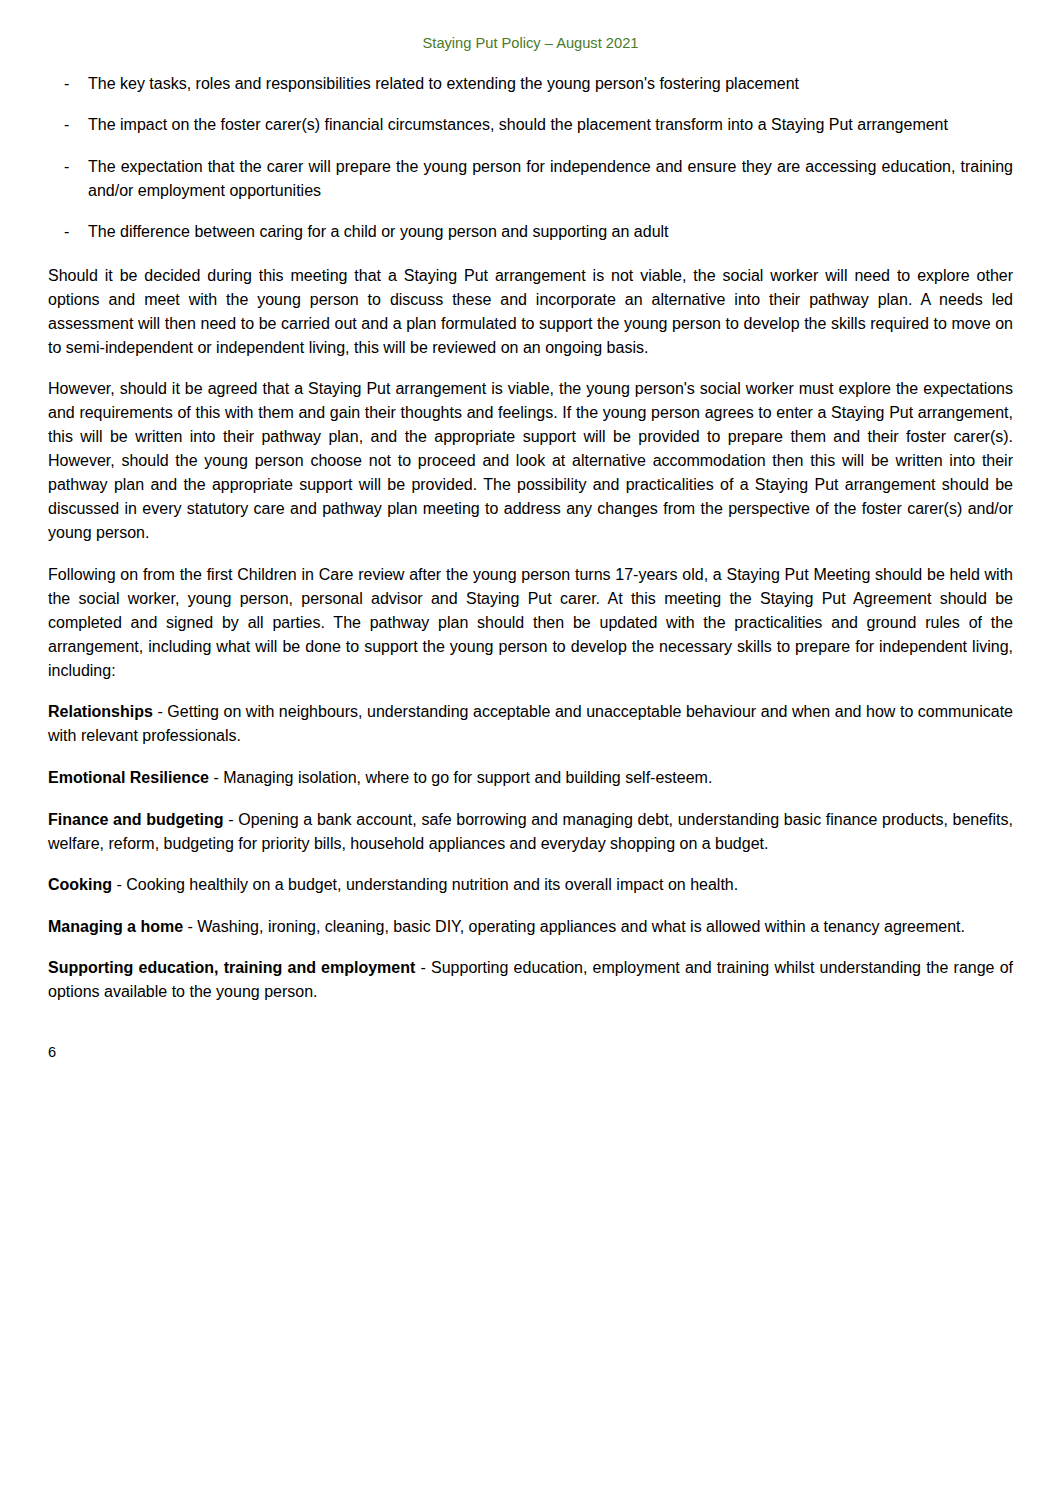Staying Put Policy – August 2021
The key tasks, roles and responsibilities related to extending the young person's fostering placement
The impact on the foster carer(s) financial circumstances, should the placement transform into a Staying Put arrangement
The expectation that the carer will prepare the young person for independence and ensure they are accessing education, training and/or employment opportunities
The difference between caring for a child or young person and supporting an adult
Should it be decided during this meeting that a Staying Put arrangement is not viable, the social worker will need to explore other options and meet with the young person to discuss these and incorporate an alternative into their pathway plan. A needs led assessment will then need to be carried out and a plan formulated to support the young person to develop the skills required to move on to semi-independent or independent living, this will be reviewed on an ongoing basis.
However, should it be agreed that a Staying Put arrangement is viable, the young person's social worker must explore the expectations and requirements of this with them and gain their thoughts and feelings. If the young person agrees to enter a Staying Put arrangement, this will be written into their pathway plan, and the appropriate support will be provided to prepare them and their foster carer(s). However, should the young person choose not to proceed and look at alternative accommodation then this will be written into their pathway plan and the appropriate support will be provided. The possibility and practicalities of a Staying Put arrangement should be discussed in every statutory care and pathway plan meeting to address any changes from the perspective of the foster carer(s) and/or young person.
Following on from the first Children in Care review after the young person turns 17-years old, a Staying Put Meeting should be held with the social worker, young person, personal advisor and Staying Put carer. At this meeting the Staying Put Agreement should be completed and signed by all parties. The pathway plan should then be updated with the practicalities and ground rules of the arrangement, including what will be done to support the young person to develop the necessary skills to prepare for independent living, including:
Relationships - Getting on with neighbours, understanding acceptable and unacceptable behaviour and when and how to communicate with relevant professionals.
Emotional Resilience - Managing isolation, where to go for support and building self-esteem.
Finance and budgeting - Opening a bank account, safe borrowing and managing debt, understanding basic finance products, benefits, welfare, reform, budgeting for priority bills, household appliances and everyday shopping on a budget.
Cooking - Cooking healthily on a budget, understanding nutrition and its overall impact on health.
Managing a home - Washing, ironing, cleaning, basic DIY, operating appliances and what is allowed within a tenancy agreement.
Supporting education, training and employment - Supporting education, employment and training whilst understanding the range of options available to the young person.
6